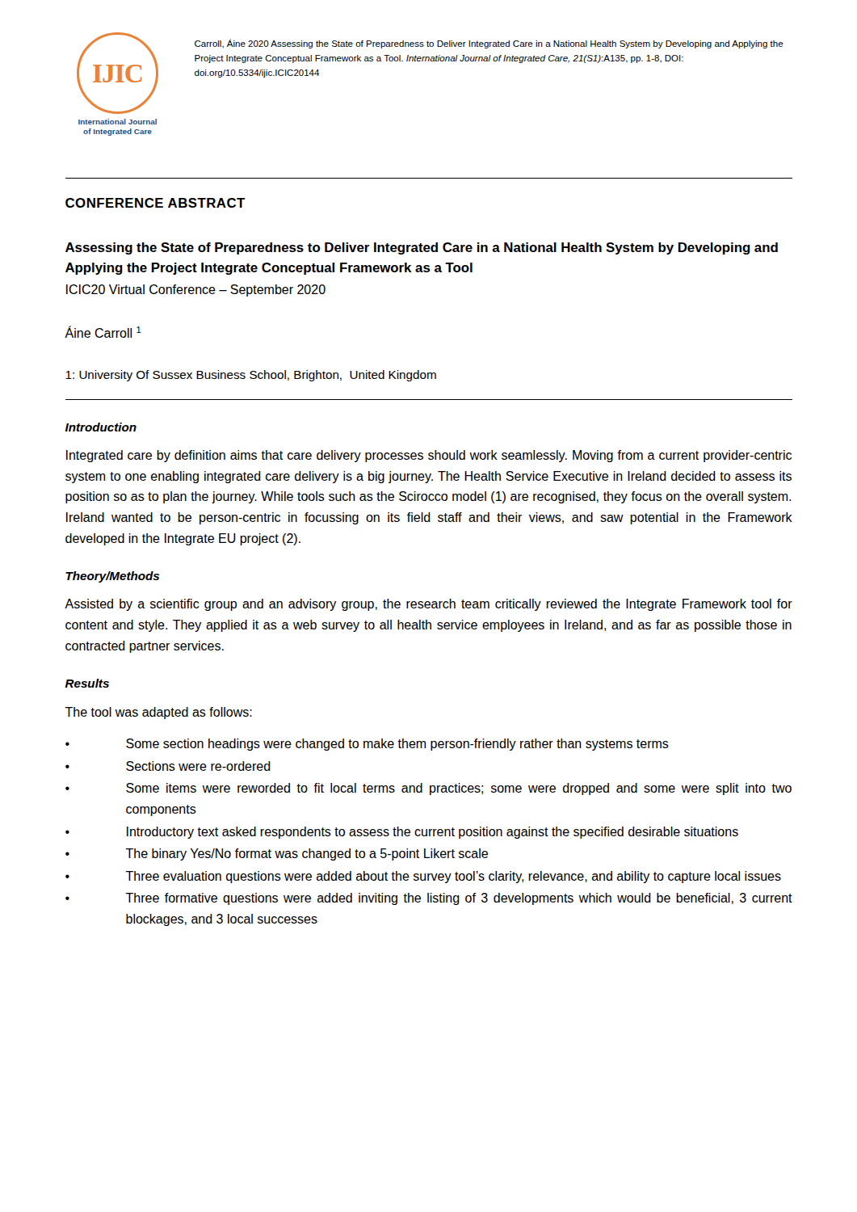IJIC
International Journal
of Integrated Care
Carroll, Áine 2020 Assessing the State of Preparedness to Deliver Integrated Care in a National Health System by Developing and Applying the Project Integrate Conceptual Framework as a Tool. International Journal of Integrated Care, 21(S1):A135, pp. 1-8, DOI: doi.org/10.5334/ijic.ICIC20144
CONFERENCE ABSTRACT
Assessing the State of Preparedness to Deliver Integrated Care in a National Health System by Developing and Applying the Project Integrate Conceptual Framework as a Tool
ICIC20 Virtual Conference – September 2020
Áine Carroll 1
1: University Of Sussex Business School, Brighton, United Kingdom
Introduction
Integrated care by definition aims that care delivery processes should work seamlessly. Moving from a current provider-centric system to one enabling integrated care delivery is a big journey. The Health Service Executive in Ireland decided to assess its position so as to plan the journey. While tools such as the Scirocco model (1) are recognised, they focus on the overall system. Ireland wanted to be person-centric in focussing on its field staff and their views, and saw potential in the Framework developed in the Integrate EU project (2).
Theory/Methods
Assisted by a scientific group and an advisory group, the research team critically reviewed the Integrate Framework tool for content and style. They applied it as a web survey to all health service employees in Ireland, and as far as possible those in contracted partner services.
Results
The tool was adapted as follows:
Some section headings were changed to make them person-friendly rather than systems terms
Sections were re-ordered
Some items were reworded to fit local terms and practices; some were dropped and some were split into two components
Introductory text asked respondents to assess the current position against the specified desirable situations
The binary Yes/No format was changed to a 5-point Likert scale
Three evaluation questions were added about the survey tool’s clarity, relevance, and ability to capture local issues
Three formative questions were added inviting the listing of 3 developments which would be beneficial, 3 current blockages, and 3 local successes